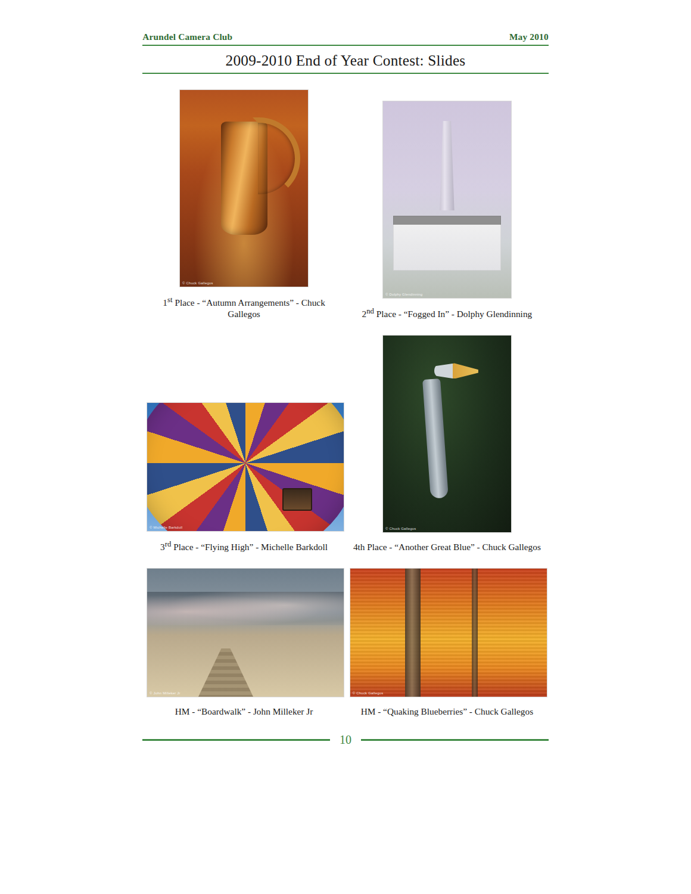Arundel Camera Club
May 2010
2009-2010 End of Year Contest: Slides
© Chuck Gallegos
1st Place - “Autumn Arrangements” - Chuck Gallegos
© Dolphy Glendinning
2nd Place - “Fogged In” - Dolphy Glendinning
© Michelle Barkdoll
3rd Place - “Flying High” - Michelle Barkdoll
© Chuck Gallegos
4th Place - “Another Great Blue” - Chuck Gallegos
© John Milleker Jr
HM - “Boardwalk” - John Milleker Jr
© Chuck Gallegos
HM - “Quaking Blueberries” - Chuck Gallegos
10